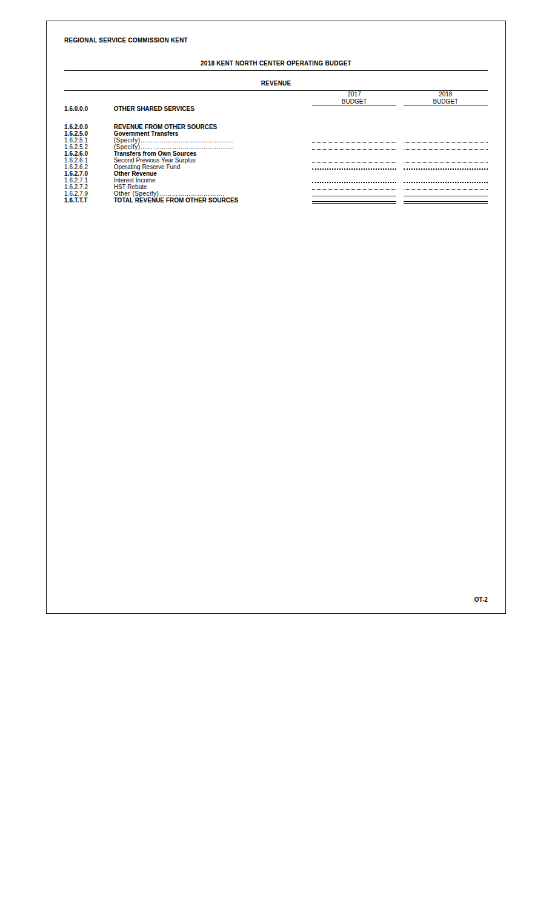REGIONAL SERVICE COMMISSION KENT
2018 KENT NORTH CENTER OPERATING BUDGET
REVENUE
| | | 2017 BUDGET | | 2018 BUDGET |
| 1.6.0.0.0 | OTHER SHARED SERVICES | | | |
| 1.6.2.0.0 | REVENUE FROM OTHER SOURCES | | | |
| 1.6.2.5.0 | Government Transfers | | | |
| 1.6.2.5.1 | (Specify)………………..…………………… | | | |
| 1.6.2.5.2 | (Specify)………………..…………………… | | | |
| 1.6.2.6.0 | Transfers from Own Sources | | | |
| 1.6.2.6.1 | Second Previous Year Surplus | | | |
| 1.6.2.6.2 | Operating Reserve Fund | | | |
| 1.6.2.7.0 | Other Revenue | | | |
| 1.6.2.7.1 | Interest Income | | | |
| 1.6.2.7.2 | HST Rebate | | | |
| 1.6.2.7.9 | Other (Specify)…………………………. | | | |
| 1.6.T.T.T | TOTAL REVENUE FROM OTHER SOURCES | | | |
OT-2